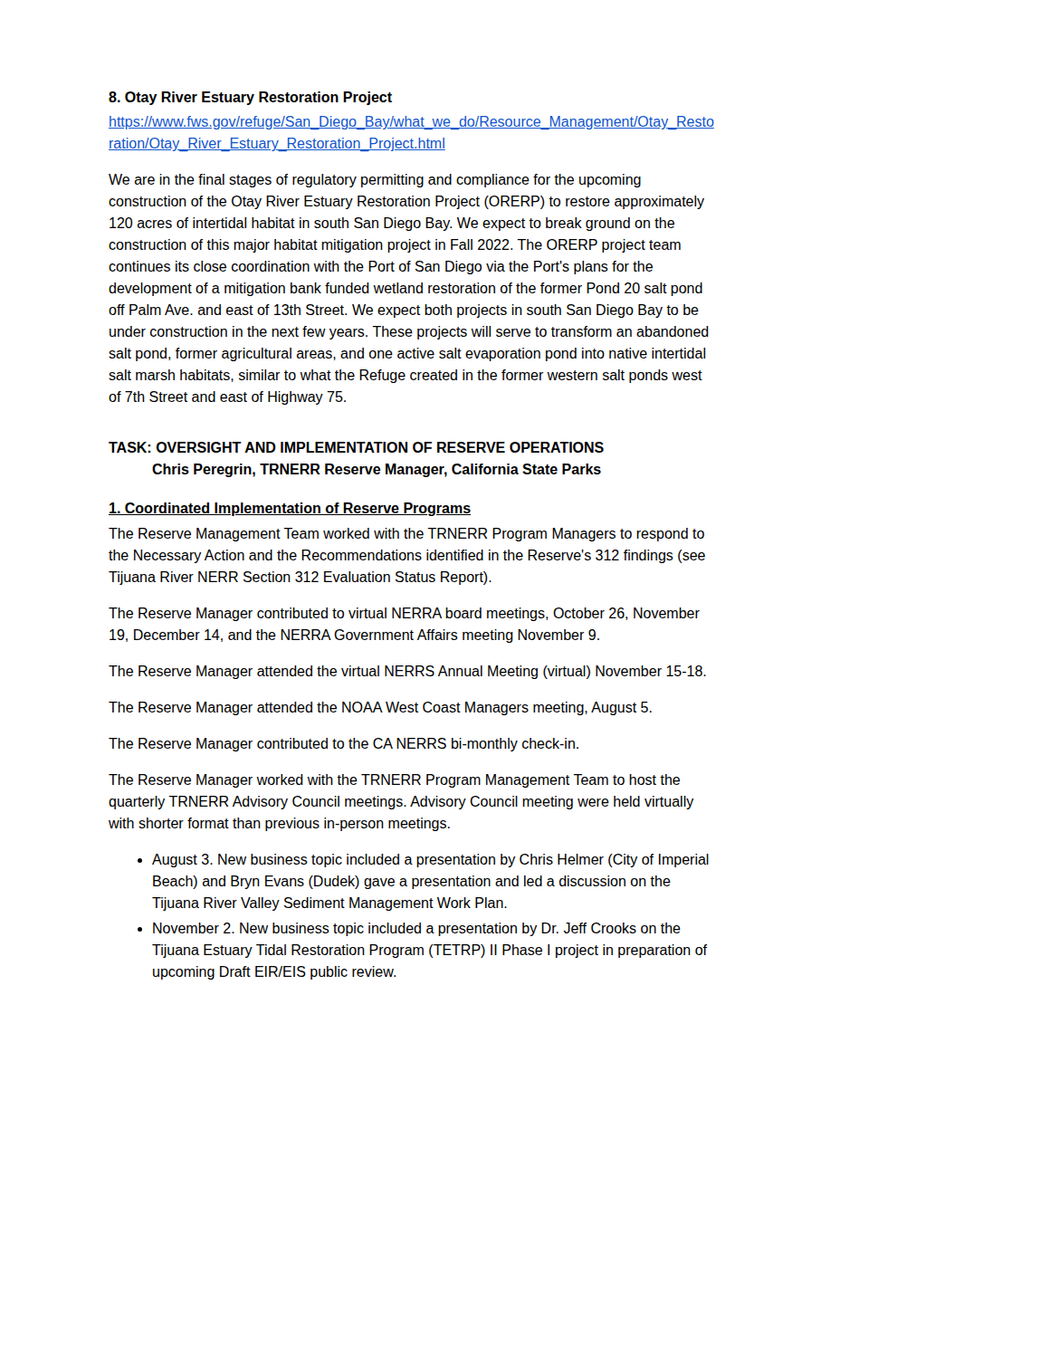8. Otay River Estuary Restoration Project
https://www.fws.gov/refuge/San_Diego_Bay/what_we_do/Resource_Management/Otay_Restoration/Otay_River_Estuary_Restoration_Project.html
We are in the final stages of regulatory permitting and compliance for the upcoming construction of the Otay River Estuary Restoration Project (ORERP) to restore approximately 120 acres of intertidal habitat in south San Diego Bay. We expect to break ground on the construction of this major habitat mitigation project in Fall 2022. The ORERP project team continues its close coordination with the Port of San Diego via the Port's plans for the development of a mitigation bank funded wetland restoration of the former Pond 20 salt pond off Palm Ave. and east of 13th Street. We expect both projects in south San Diego Bay to be under construction in the next few years. These projects will serve to transform an abandoned salt pond, former agricultural areas, and one active salt evaporation pond into native intertidal salt marsh habitats, similar to what the Refuge created in the former western salt ponds west of 7th Street and east of Highway 75.
TASK: OVERSIGHT AND IMPLEMENTATION OF RESERVE OPERATIONS
Chris Peregrin, TRNERR Reserve Manager, California State Parks
1. Coordinated Implementation of Reserve Programs
The Reserve Management Team worked with the TRNERR Program Managers to respond to the Necessary Action and the Recommendations identified in the Reserve's 312 findings (see Tijuana River NERR Section 312 Evaluation Status Report).
The Reserve Manager contributed to virtual NERRA board meetings, October 26, November 19, December 14, and the NERRA Government Affairs meeting November 9.
The Reserve Manager attended the virtual NERRS Annual Meeting (virtual) November 15-18.
The Reserve Manager attended the NOAA West Coast Managers meeting, August 5.
The Reserve Manager contributed to the CA NERRS bi-monthly check-in.
The Reserve Manager worked with the TRNERR Program Management Team to host the quarterly TRNERR Advisory Council meetings. Advisory Council meeting were held virtually with shorter format than previous in-person meetings.
August 3. New business topic included a presentation by Chris Helmer (City of Imperial Beach) and Bryn Evans (Dudek) gave a presentation and led a discussion on the Tijuana River Valley Sediment Management Work Plan.
November 2. New business topic included a presentation by Dr. Jeff Crooks on the Tijuana Estuary Tidal Restoration Program (TETRP) II Phase I project in preparation of upcoming Draft EIR/EIS public review.